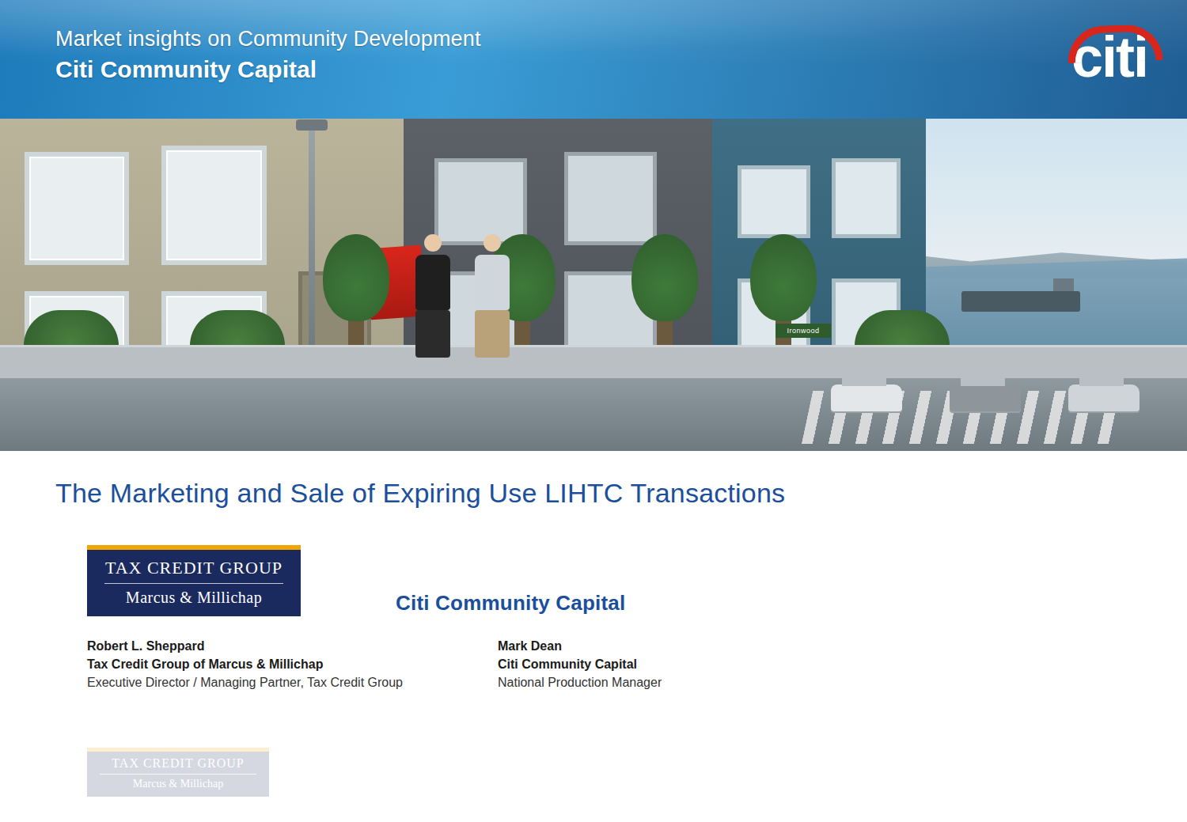Market insights on Community Development
Citi Community Capital
citi
Ironwood
The Marketing and Sale of Expiring Use LIHTC Transactions
TAX CREDIT GROUP
Marcus & Millichap
Citi Community Capital
Robert L. Sheppard
Tax Credit Group of Marcus & Millichap
Executive Director / Managing Partner, Tax Credit Group
Mark Dean
Citi Community Capital
National Production Manager
TAX CREDIT GROUP
Marcus & Millichap